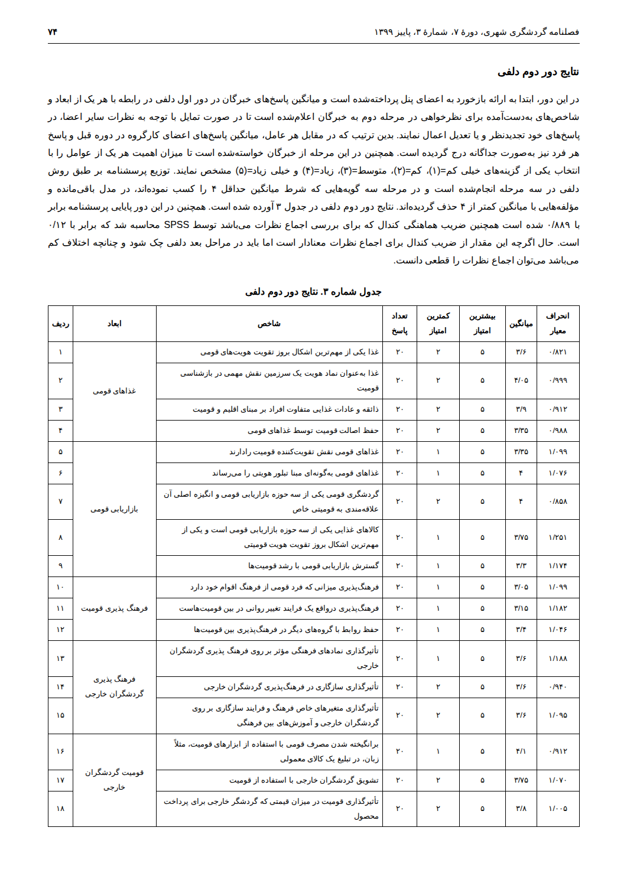فصلنامه گردشگری شهری، دورۀ ۷، شمارۀ ۳، پاییز ۱۳۹۹ ۷۴
نتایج دور دوم دلفی
در این دور، ابتدا به ارائه بازخورد به اعضای پنل پرداخته‌شده است و میانگین پاسخ‌های خبرگان در دور اول دلفی در رابطه با هر یک از ابعاد و شاخص‌های به‌دست‌آمده برای نظرخواهی در مرحله دوم به خبرگان اعلام‌شده است تا در صورت تمایل با توجه به نظرات سایر اعضا، در پاسخ‌های خود تجدیدنظر و یا تعدیل اعمال نمایند. بدین ترتیب که در مقابل هر عامل، میانگین پاسخ‌های اعضای کارگروه در دوره قبل و پاسخ هر فرد نیز به‌صورت جداگانه درج گردیده است. همچنین در این مرحله از خبرگان خواسته‌شده است تا میزان اهمیت هر یک از عوامل را با انتخاب یکی از گزینه‌های خیلی کم=(۱)، کم=(۲)، متوسط=(۳)، زیاد=(۴) و خیلی زیاد=(۵) مشخص نمایند. توزیع پرسشنامه بر طبق روش دلفی در سه مرحله انجام‌شده است و در مرحله سه گویه‌هایی که شرط میانگین حداقل ۴ را کسب نموده‌اند، در مدل باقی‌مانده و مؤلفه‌هایی با میانگین کمتر از ۴ حذف گردیده‌اند. نتایج دور دوم دلفی در جدول ۳ آورده شده است. همچنین در این دور پایایی پرسشنامه برابر با ۰/۸۸۹ شده است همچنین ضریب هماهنگی کندال که برای بررسی اجماع نظرات می‌باشد توسط SPSS محاسبه شد که برابر با ۰/۱۲ است. حال اگرچه این مقدار از ضریب کندال برای اجماع نظرات معنادار است اما باید در مراحل بعد دلفی چک شود و چنانچه اختلاف کم می‌باشد می‌توان اجماع نظرات را قطعی دانست.
جدول شماره ۳. نتایج دور دوم دلفی
| انحراف معیار | میانگین | بیشترین امتیاز | کمترین امتیاز | تعداد پاسخ | شاخص | ابعاد | ردیف |
| --- | --- | --- | --- | --- | --- | --- | --- |
| ۰/۸۲۱ | ۳/۶ | ۵ | ۲ | ۲۰ | غذا یکی از مهم‌ترین اشکال بروز تقویت هویت‌های قومی | غذاهای قومی | ۱ |
| ۰/۹۹۹ | ۴/۰۵ | ۵ | ۲ | ۲۰ | غذا به‌عنوان نماد هویت یک سرزمین نقش مهمی در بازشناسی قومیت | ۲ |
| ۰/۹۱۲ | ۳/۹ | ۵ | ۲ | ۲۰ | ذائقه و عادات غذایی متفاوت افراد بر مبنای اقلیم و قومیت | ۳ |
| ۰/۹۸۸ | ۳/۳۵ | ۵ | ۲ | ۲۰ | حفظ اصالت قومیت توسط غذاهای قومی | ۴ |
| ۱/۰۹۹ | ۳/۳۵ | ۵ | ۱ | ۲۰ | غذاهای قومی نقش تقویت‌کننده قومیت رادارند | بازاریابی قومی | ۵ |
| ۱/۰۷۶ | ۴ | ۵ | ۱ | ۲۰ | غذاهای قومی به‌گونه‌ای مبنا تبلور هویتی را می‌رساند | ۶ |
| ۰/۸۵۸ | ۴ | ۵ | ۲ | ۲۰ | گردشگری قومی یکی از سه حوزه بازاریابی قومی و انگیزه اصلی آن علاقه‌مندی به قومیتی خاص | ۷ |
| ۱/۲۵۱ | ۳/۷۵ | ۵ | ۱ | ۲۰ | کالاهای غذایی یکی از سه حوزه بازاریابی قومی است و یکی از مهم‌ترین اشکال بروز تقویت هویت قومیتی | ۸ |
| ۱/۱۷۴ | ۳/۳ | ۵ | ۱ | ۲۰ | گسترش بازاریابی قومی با رشد قومیت‌ها | ۹ |
| ۱/۰۹۹ | ۳/۰۵ | ۵ | ۱ | ۲۰ | فرهنگ‌پذیری میزانی که فرد قومی از فرهنگ اقوام خود دارد | فرهنگ پذیری قومیت | ۱۰ |
| ۱/۱۸۲ | ۳/۱۵ | ۵ | ۱ | ۲۰ | فرهنگ‌پذیری درواقع یک فرایند تغییر روانی در بین قومیت‌هاست | ۱۱ |
| ۱/۰۴۶ | ۳/۴ | ۵ | ۱ | ۲۰ | حفظ روابط با گروه‌های دیگر در فرهنگ‌پذیری بین قومیت‌ها | ۱۲ |
| ۱/۱۸۸ | ۳/۶ | ۵ | ۱ | ۲۰ | تأثیرگذاری نمادهای فرهنگی مؤثر بر روی فرهنگ پذیری گردشگران خارجی | فرهنگ پذیری گردشگران خارجی | ۱۳ |
| ۰/۹۴۰ | ۳/۶ | ۵ | ۲ | ۲۰ | تأثیرگذاری سازگاری در فرهنگ‌پذیری گردشگران خارجی | ۱۴ |
| ۱/۰۹۵ | ۳/۶ | ۵ | ۲ | ۲۰ | تأثیرگذاری متغیرهای خاص فرهنگ و فرایند سازگاری بر روی گردشگران خارجی و آموزش‌های بین فرهنگی | ۱۵ |
| ۰/۹۱۲ | ۴/۱ | ۵ | ۱ | ۲۰ | برانگیخته شدن مصرف قومی با استفاده از ابزارهای قومیت، مثلاً زبان، در تبلیغ یک کالای معمولی | قومیت گردشگران خارجی | ۱۶ |
| ۱/۰۷۰ | ۳/۷۵ | ۵ | ۲ | ۲۰ | تشویق گردشگران خارجی با استفاده از قومیت | ۱۷ |
| ۱/۰۰۵ | ۳/۸ | ۵ | ۲ | ۲۰ | تأثیرگذاری قومیت در میزان قیمتی که گردشگر خارجی برای پرداخت محصول | ۱۸ |